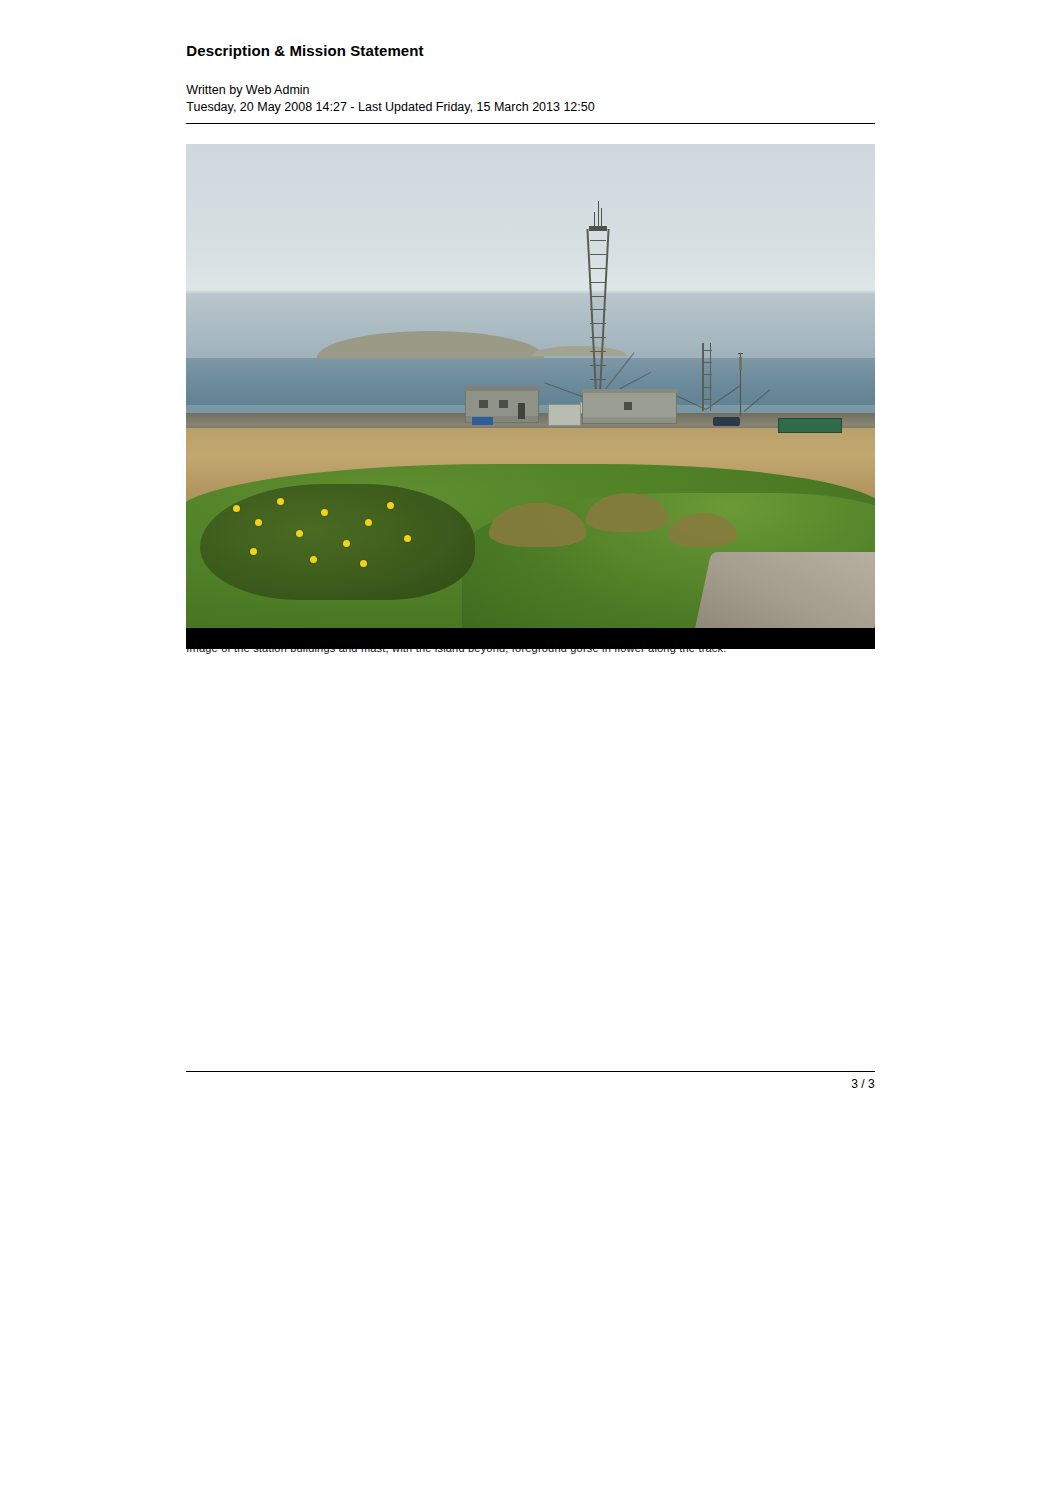Description & Mission Statement
Written by Web Admin Tuesday, 20 May 2008 14:27 - Last Updated Friday, 15 March 2013 12:50
Image of the station buildings and mast, with the island beyond; foreground gorse in flower along the track.
3 / 3